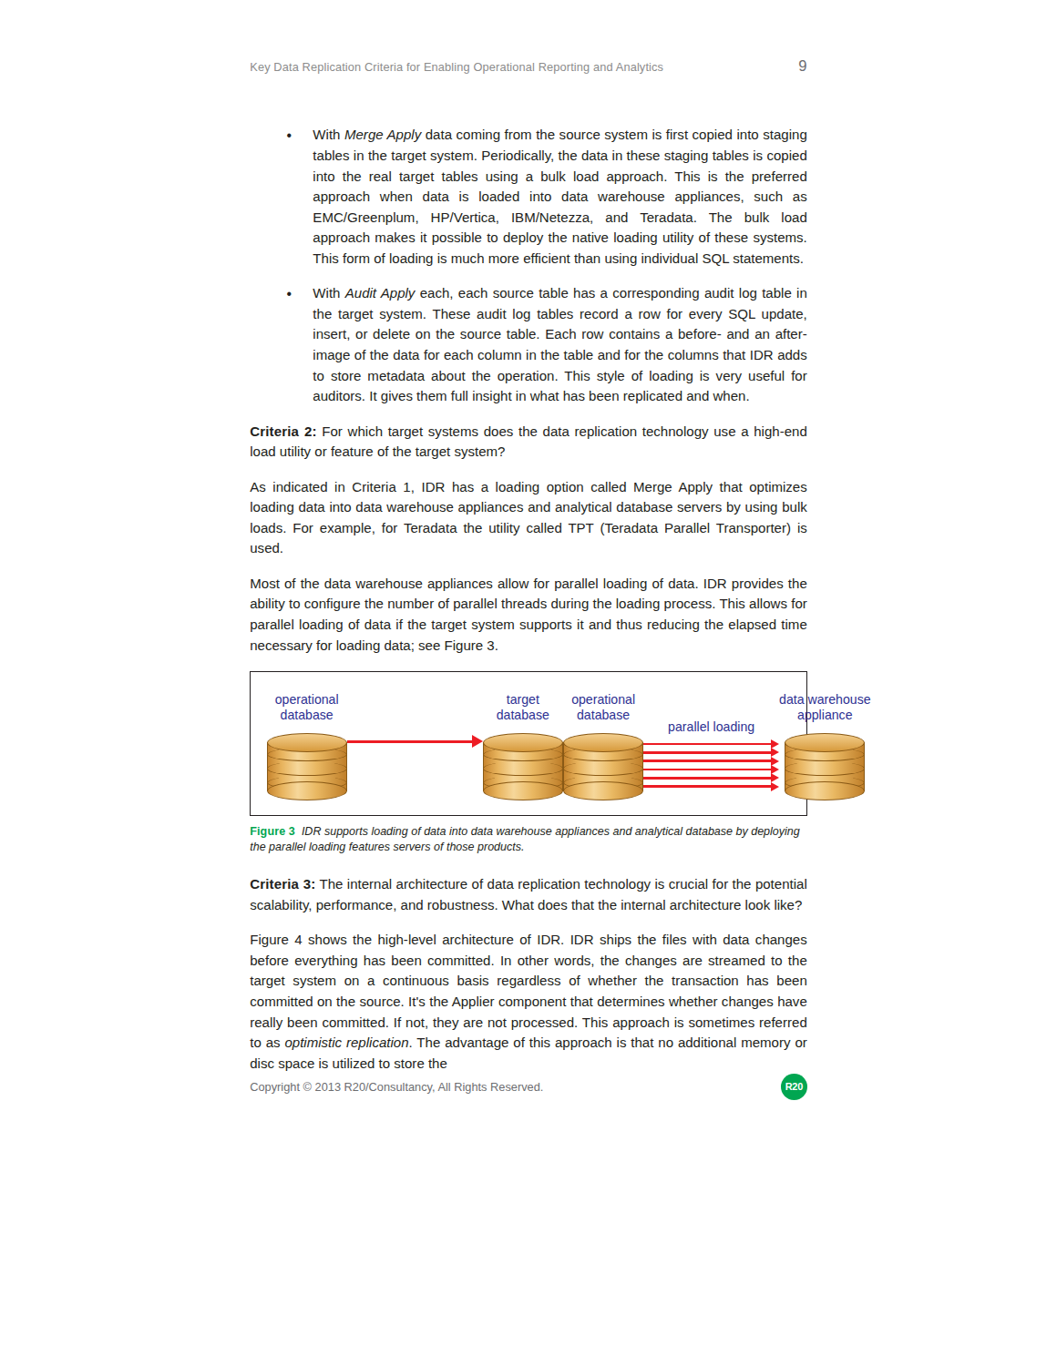Key Data Replication Criteria for Enabling Operational Reporting and Analytics 9
With Merge Apply data coming from the source system is first copied into staging tables in the target system. Periodically, the data in these staging tables is copied into the real target tables using a bulk load approach. This is the preferred approach when data is loaded into data warehouse appliances, such as EMC/Greenplum, HP/Vertica, IBM/Netezza, and Teradata. The bulk load approach makes it possible to deploy the native loading utility of these systems. This form of loading is much more efficient than using individual SQL statements.
With Audit Apply each, each source table has a corresponding audit log table in the target system. These audit log tables record a row for every SQL update, insert, or delete on the source table. Each row contains a before- and an after-image of the data for each column in the table and for the columns that IDR adds to store metadata about the operation. This style of loading is very useful for auditors. It gives them full insight in what has been replicated and when.
Criteria 2: For which target systems does the data replication technology use a high-end load utility or feature of the target system?
As indicated in Criteria 1, IDR has a loading option called Merge Apply that optimizes loading data into data warehouse appliances and analytical database servers by using bulk loads. For example, for Teradata the utility called TPT (Teradata Parallel Transporter) is used.
Most of the data warehouse appliances allow for parallel loading of data. IDR provides the ability to configure the number of parallel threads during the loading process. This allows for parallel loading of data if the target system supports it and thus reducing the elapsed time necessary for loading data; see Figure 3.
operational
database
target
database
operational
database
parallel loading
data warehouse
appliance
Figure 3 IDR supports loading of data into data warehouse appliances and analytical database by deploying the parallel loading features servers of those products.
Criteria 3: The internal architecture of data replication technology is crucial for the potential scalability, performance, and robustness. What does that the internal architecture look like?
Figure 4 shows the high-level architecture of IDR. IDR ships the files with data changes before everything has been committed. In other words, the changes are streamed to the target system on a continuous basis regardless of whether the transaction has been committed on the source. It's the Applier component that determines whether changes have really been committed. If not, they are not processed. This approach is sometimes referred to as optimistic replication. The advantage of this approach is that no additional memory or disc space is utilized to store the
Copyright © 2013 R20/Consultancy, All Rights Reserved. R20